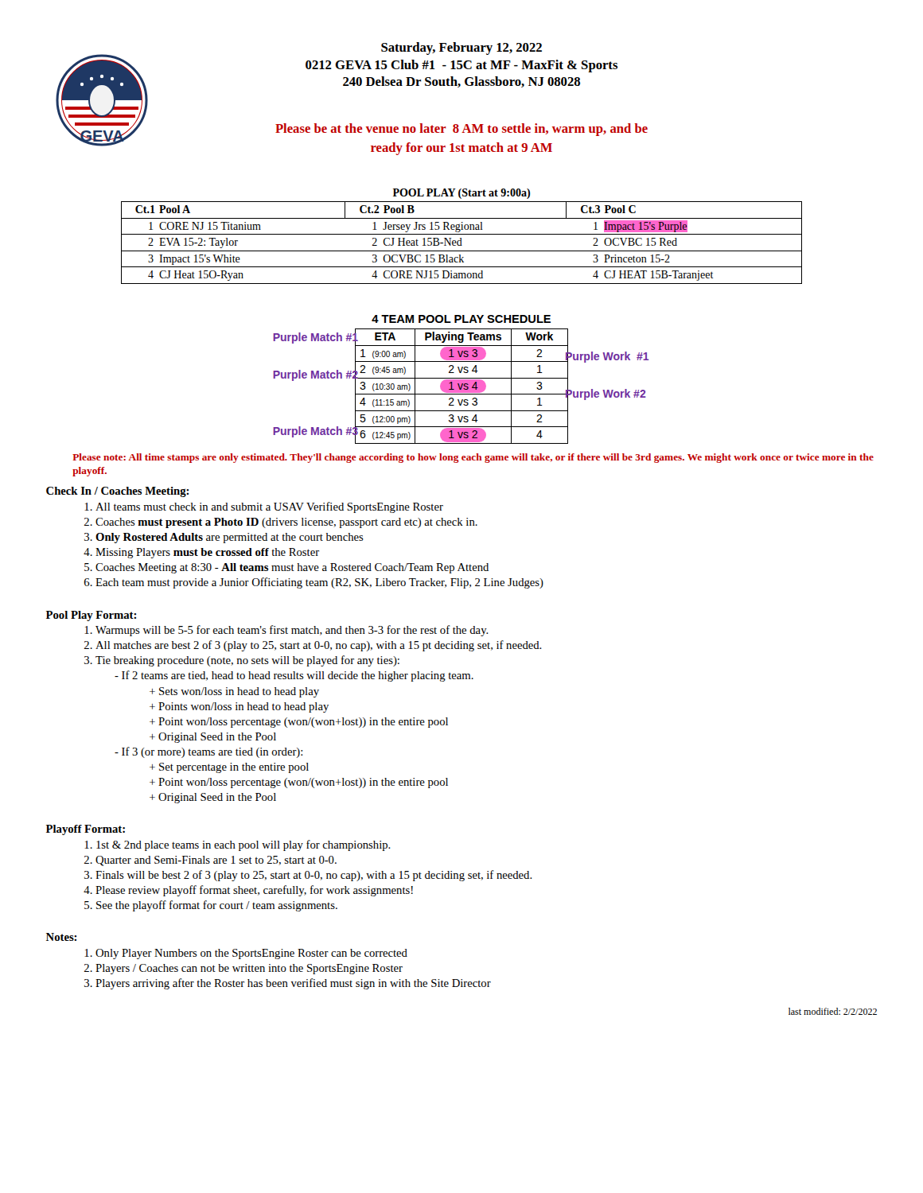GEVA
Saturday, February 12, 2022
0212 GEVA 15 Club #1 - 15C at MF - MaxFit & Sports
240 Delsea Dr South, Glassboro, NJ 08028
Please be at the venue no later 8 AM to settle in, warm up, and be
ready for our 1st match at 9 AM
POOL PLAY (Start at 9:00a)
| Ct.1 Pool A | Ct.2 Pool B | Ct.3 Pool C |
| --- | --- | --- |
| 1 CORE NJ 15 Titanium | 1 Jersey Jrs 15 Regional | 1 Impact 15's Purple |
| 2 EVA 15-2: Taylor | 2 CJ Heat 15B-Ned | 2 OCVBC 15 Red |
| 3 Impact 15's White | 3 OCVBC 15 Black | 3 Princeton 15-2 |
| 4 CJ Heat 15O-Ryan | 4 CORE NJ15 Diamond | 4 CJ HEAT 15B-Taranjeet |
4 TEAM POOL PLAY SCHEDULE
Purple Match #1
Purple Match #2
Purple Match #3
| ETA | Playing Teams | Work |
| --- | --- | --- |
| 1 (9:00 am) | 1 vs 3 | 2 |
| 2 (9:45 am) | 2 vs 4 | 1 |
| 3 (10:30 am) | 1 vs 4 | 3 |
| 4 (11:15 am) | 2 vs 3 | 1 |
| 5 (12:00 pm) | 3 vs 4 | 2 |
| 6 (12:45 pm) | 1 vs 2 | 4 |
Purple Work #1
Purple Work #2
Please note: All time stamps are only estimated. They'll change according to how long each game will take, or if there will be 3rd games. We might work once or twice more in the playoff.
Check In / Coaches Meeting:
All teams must check in and submit a USAV Verified SportsEngine Roster
Coaches must present a Photo ID (drivers license, passport card etc) at check in.
Only Rostered Adults are permitted at the court benches
Missing Players must be crossed off the Roster
Coaches Meeting at 8:30 - All teams must have a Rostered Coach/Team Rep Attend
Each team must provide a Junior Officiating team (R2, SK, Libero Tracker, Flip, 2 Line Judges)
Pool Play Format:
Warmups will be 5-5 for each team's first match, and then 3-3 for the rest of the day.
All matches are best 2 of 3 (play to 25, start at 0-0, no cap), with a 15 pt deciding set, if needed.
Tie breaking procedure (note, no sets will be played for any ties):
- If 2 teams are tied, head to head results will decide the higher placing team.
+ Sets won/loss in head to head play
+ Points won/loss in head to head play
+ Point won/loss percentage (won/(won+lost)) in the entire pool
+ Original Seed in the Pool
- If 3 (or more) teams are tied (in order):
+ Set percentage in the entire pool
+ Point won/loss percentage (won/(won+lost)) in the entire pool
+ Original Seed in the Pool
Playoff Format:
1st & 2nd place teams in each pool will play for championship.
Quarter and Semi-Finals are 1 set to 25, start at 0-0.
Finals will be best 2 of 3 (play to 25, start at 0-0, no cap), with a 15 pt deciding set, if needed.
Please review playoff format sheet, carefully, for work assignments!
See the playoff format for court / team assignments.
Notes:
Only Player Numbers on the SportsEngine Roster can be corrected
Players / Coaches can not be written into the SportsEngine Roster
Players arriving after the Roster has been verified must sign in with the Site Director
last modified: 2/2/2022